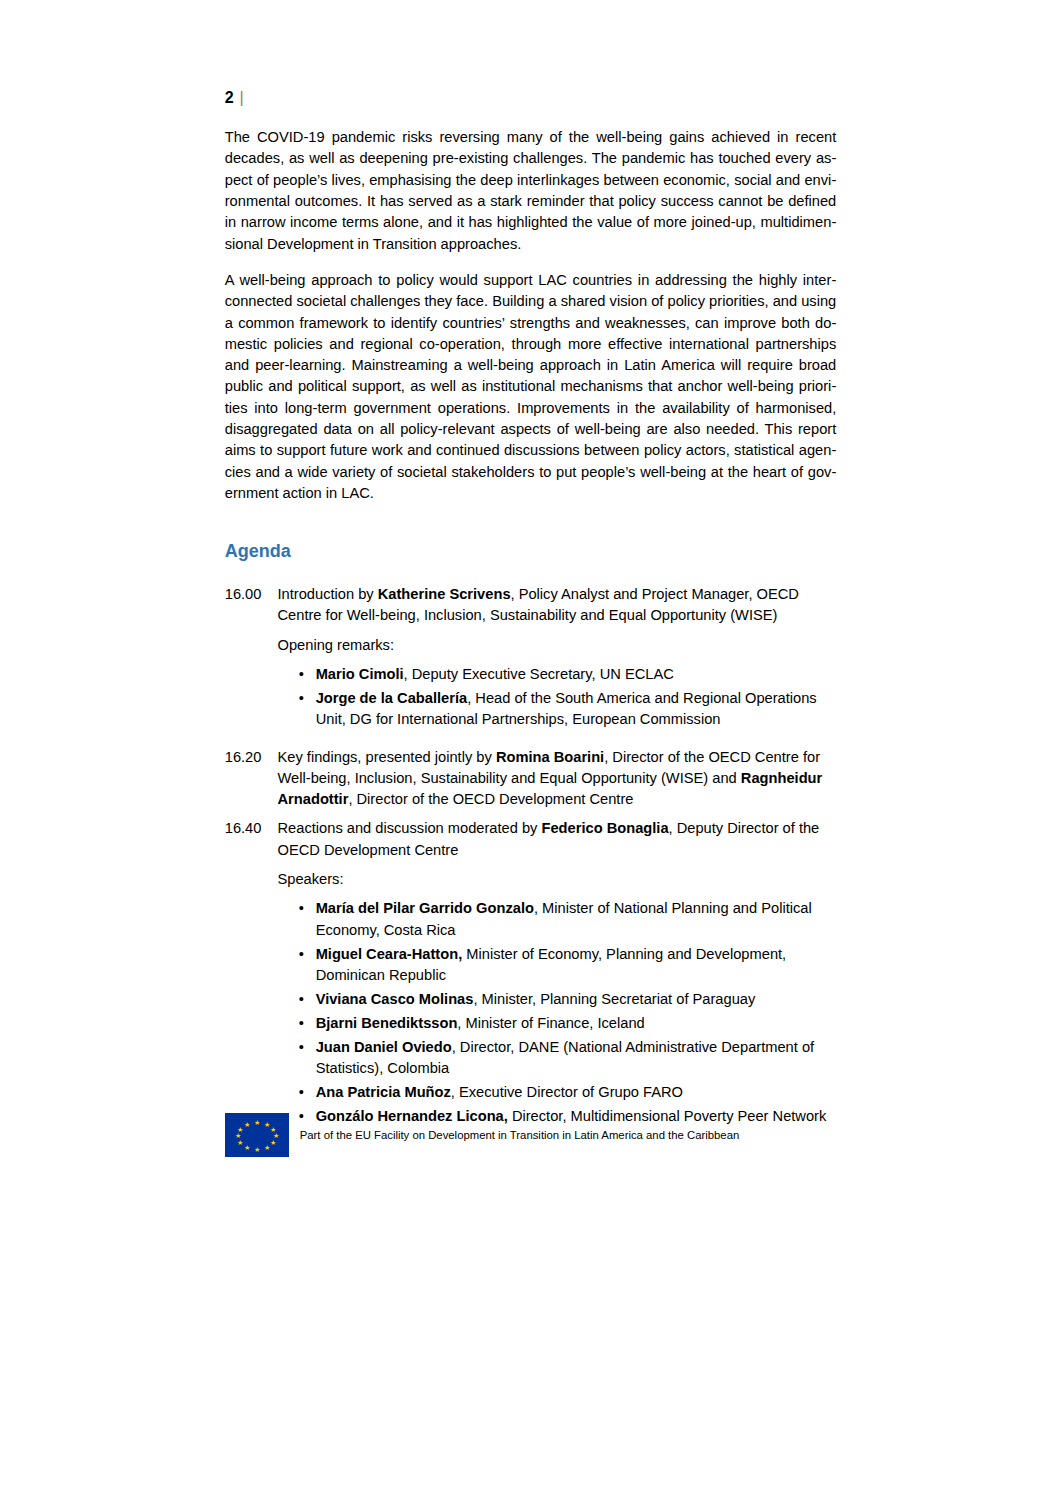2|
The COVID-19 pandemic risks reversing many of the well-being gains achieved in recent decades, as well as deepening pre-existing challenges. The pandemic has touched every aspect of people’s lives, emphasising the deep interlinkages between economic, social and environmental outcomes. It has served as a stark reminder that policy success cannot be defined in narrow income terms alone, and it has highlighted the value of more joined-up, multidimensional Development in Transition approaches.
A well-being approach to policy would support LAC countries in addressing the highly interconnected societal challenges they face. Building a shared vision of policy priorities, and using a common framework to identify countries’ strengths and weaknesses, can improve both domestic policies and regional co-operation, through more effective international partnerships and peer-learning. Mainstreaming a well-being approach in Latin America will require broad public and political support, as well as institutional mechanisms that anchor well-being priorities into long-term government operations. Improvements in the availability of harmonised, disaggregated data on all policy-relevant aspects of well-being are also needed. This report aims to support future work and continued discussions between policy actors, statistical agencies and a wide variety of societal stakeholders to put people’s well-being at the heart of government action in LAC.
Agenda
16.00
Introduction by Katherine Scrivens, Policy Analyst and Project Manager, OECD Centre for Well-being, Inclusion, Sustainability and Equal Opportunity (WISE)
Opening remarks:
Mario Cimoli, Deputy Executive Secretary, UN ECLAC
Jorge de la Caballería, Head of the South America and Regional Operations Unit, DG for International Partnerships, European Commission
16.20
Key findings, presented jointly by Romina Boarini, Director of the OECD Centre for Well-being, Inclusion, Sustainability and Equal Opportunity (WISE) and Ragnheidur Arnadottir, Director of the OECD Development Centre
16.40
Reactions and discussion moderated by Federico Bonaglia, Deputy Director of the OECD Development Centre
Speakers:
María del Pilar Garrido Gonzalo, Minister of National Planning and Political Economy, Costa Rica
Miguel Ceara-Hatton, Minister of Economy, Planning and Development, Dominican Republic
Viviana Casco Molinas, Minister, Planning Secretariat of Paraguay
Bjarni Benediktsson, Minister of Finance, Iceland
Juan Daniel Oviedo, Director, DANE (National Administrative Department of Statistics), Colombia
Ana Patricia Muñoz, Executive Director of Grupo FARO
Gonzálo Hernandez Licona, Director, Multidimensional Poverty Peer Network
★ ★ ★ ★ ★ ★ ★ ★ ★ ★ ★ ★
Part of the EU Facility on Development in Transition in Latin America and the Caribbean